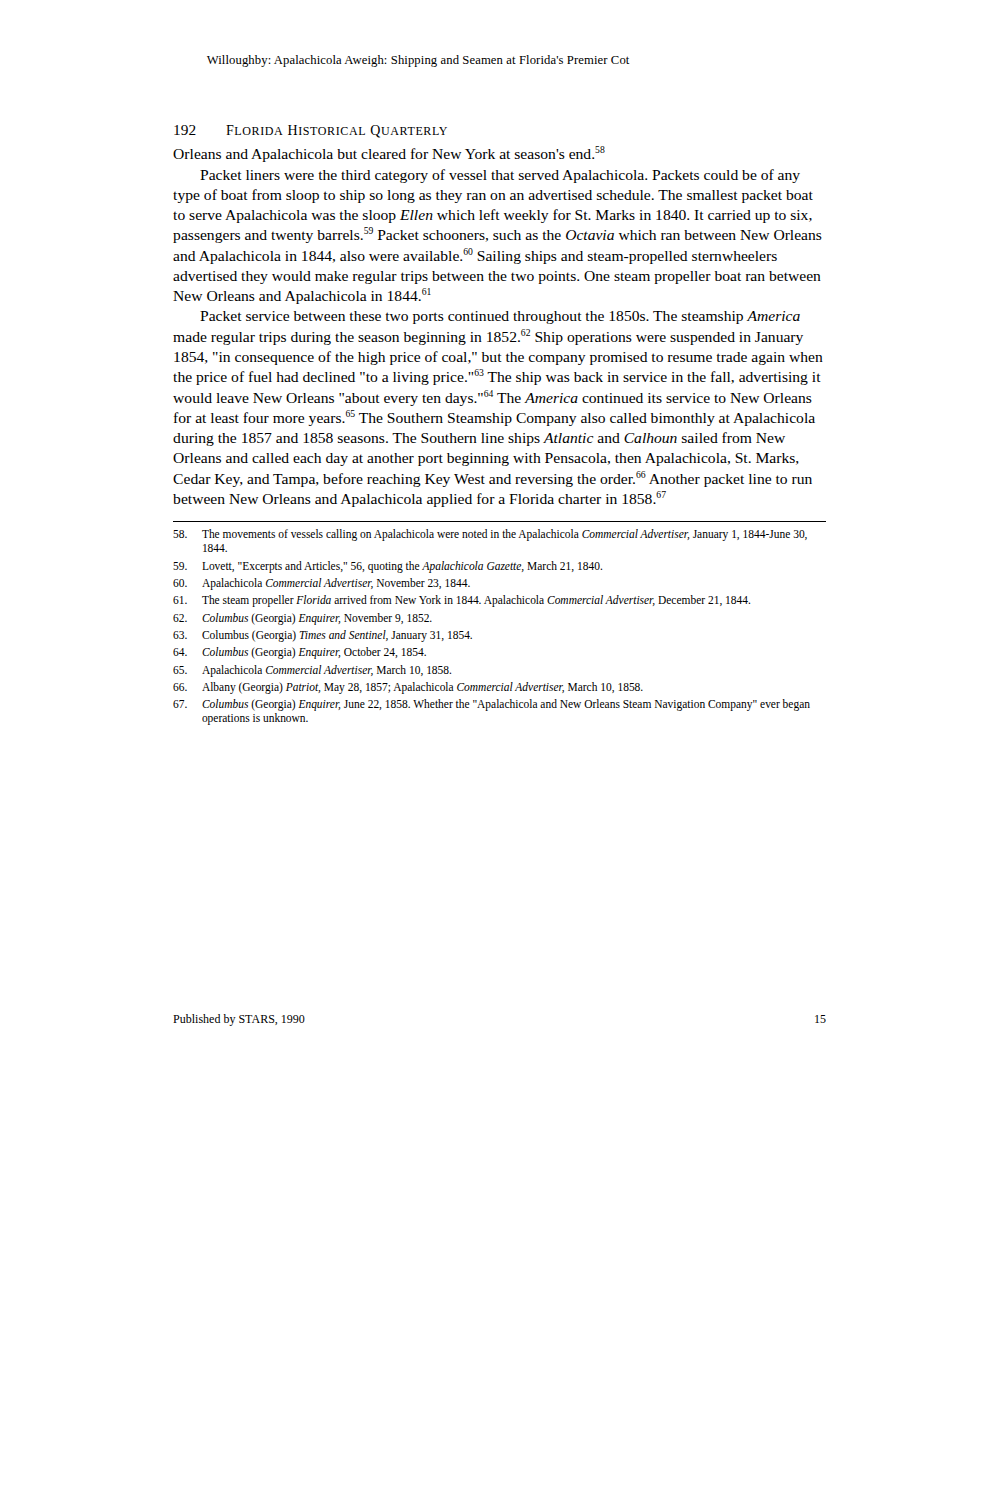Willoughby: Apalachicola Aweigh: Shipping and Seamen at Florida's Premier Cot
192 FLORIDA HISTORICAL QUARTERLY
Orleans and Apalachicola but cleared for New York at season's end.58
Packet liners were the third category of vessel that served Apalachicola. Packets could be of any type of boat from sloop to ship so long as they ran on an advertised schedule. The smallest packet boat to serve Apalachicola was the sloop Ellen which left weekly for St. Marks in 1840. It carried up to six, passengers and twenty barrels.59 Packet schooners, such as the Octavia which ran between New Orleans and Apalachicola in 1844, also were available.60 Sailing ships and steam-propelled sternwheelers advertised they would make regular trips between the two points. One steam propeller boat ran between New Orleans and Apalachicola in 1844.61
Packet service between these two ports continued throughout the 1850s. The steamship America made regular trips during the season beginning in 1852.62 Ship operations were suspended in January 1854, "in consequence of the high price of coal," but the company promised to resume trade again when the price of fuel had declined "to a living price."63 The ship was back in service in the fall, advertising it would leave New Orleans "about every ten days."64 The America continued its service to New Orleans for at least four more years.65 The Southern Steamship Company also called bimonthly at Apalachicola during the 1857 and 1858 seasons. The Southern line ships Atlantic and Calhoun sailed from New Orleans and called each day at another port beginning with Pensacola, then Apalachicola, St. Marks, Cedar Key, and Tampa, before reaching Key West and reversing the order.66 Another packet line to run between New Orleans and Apalachicola applied for a Florida charter in 1858.67
The movements of vessels calling on Apalachicola were noted in the Apalachicola Commercial Advertiser, January 1, 1844-June 30, 1844.
Lovett, "Excerpts and Articles," 56, quoting the Apalachicola Gazette, March 21, 1840.
Apalachicola Commercial Advertiser, November 23, 1844.
The steam propeller Florida arrived from New York in 1844. Apalachicola Commercial Advertiser, December 21, 1844.
Columbus (Georgia) Enquirer, November 9, 1852.
Columbus (Georgia) Times and Sentinel, January 31, 1854.
Columbus (Georgia) Enquirer, October 24, 1854.
Apalachicola Commercial Advertiser, March 10, 1858.
Albany (Georgia) Patriot, May 28, 1857; Apalachicola Commercial Advertiser, March 10, 1858.
Columbus (Georgia) Enquirer, June 22, 1858. Whether the "Apalachicola and New Orleans Steam Navigation Company" ever began operations is unknown.
Published by STARS, 1990
15